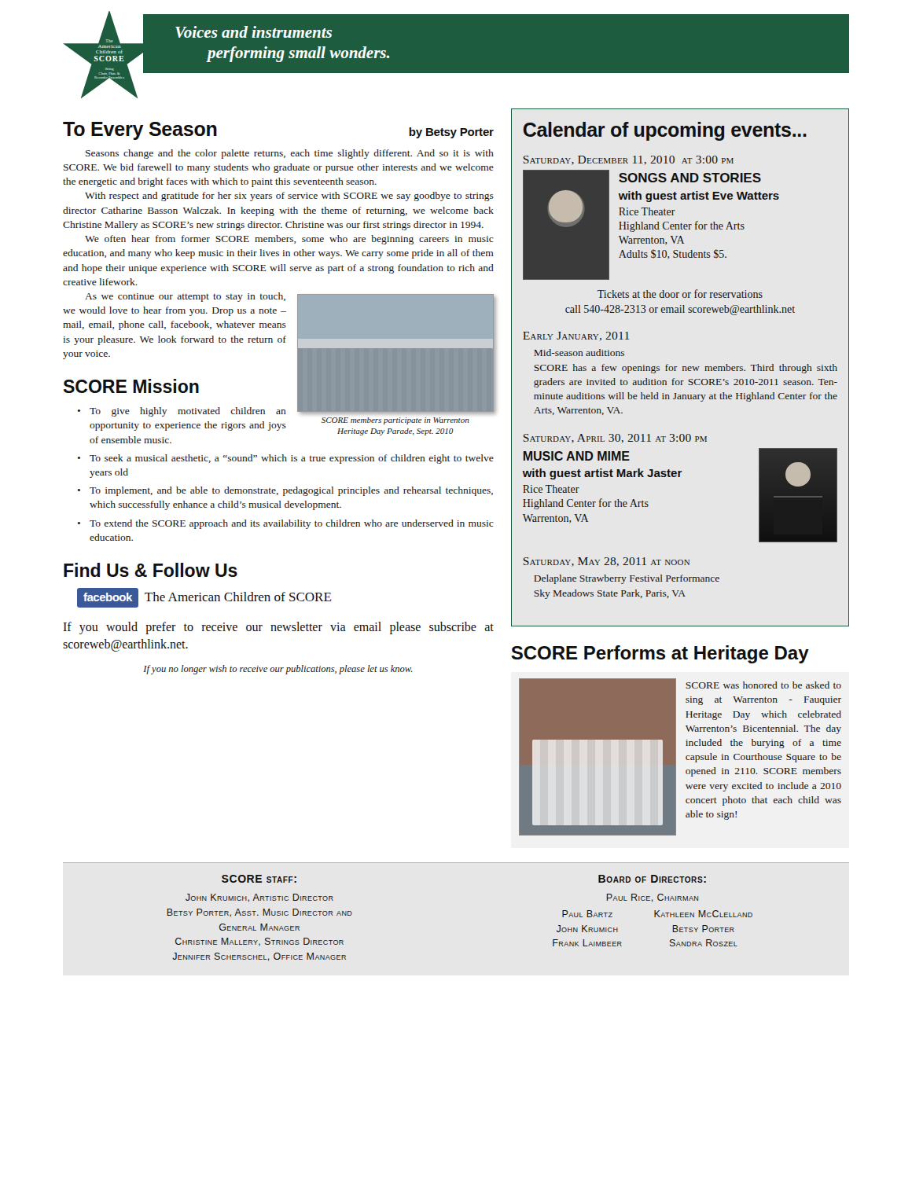The American Children of SCORE String
Choir, Flute &
Recorder Ensembles
Voices and instruments performing small wonders.
To Every Season by Betsy Porter
Seasons change and the color palette returns, each time slightly different. And so it is with SCORE. We bid farewell to many students who graduate or pursue other interests and we welcome the energetic and bright faces with which to paint this seventeenth season.
With respect and gratitude for her six years of service with SCORE we say goodbye to strings director Catharine Basson Walczak. In keeping with the theme of returning, we welcome back Christine Mallery as SCORE’s new strings director. Christine was our first strings director in 1994.
We often hear from former SCORE members, some who are beginning careers in music education, and many who keep music in their lives in other ways. We carry some pride in all of them and hope their unique experience with SCORE will serve as part of a strong foundation to rich and creative lifework.
SCORE members participate in Warrenton
Heritage Day Parade, Sept. 2010
As we continue our attempt to stay in touch, we would love to hear from you. Drop us a note – mail, email, phone call, facebook, whatever means is your pleasure. We look forward to the return of your voice.
SCORE Mission
To give highly motivated children an opportunity to experience the rigors and joys of ensemble music.
To seek a musical aesthetic, a “sound” which is a true expression of children eight to twelve years old
To implement, and be able to demonstrate, pedagogical principles and rehearsal techniques, which successfully enhance a child’s musical development.
To extend the SCORE approach and its availability to children who are underserved in music education.
Find Us & Follow Us
facebook The American Children of SCORE
If you would prefer to receive our newsletter via email please subscribe at scoreweb@earthlink.net.
If you no longer wish to receive our publications, please let us know.
Calendar of upcoming events...
Saturday, December 11, 2010 at 3:00 pm
SONGS AND STORIES
with guest artist Eve Watters
Rice Theater
Highland Center for the Arts
Warrenton, VA
Adults $10, Students $5.
Tickets at the door or for reservations
call 540-428-2313 or email scoreweb@earthlink.net
Early January, 2011
Mid-season auditions
SCORE has a few openings for new members. Third through sixth graders are invited to audition for SCORE’s 2010-2011 season. Ten-minute auditions will be held in January at the Highland Center for the Arts, Warrenton, VA.
Saturday, April 30, 2011 at 3:00 pm
MUSIC AND MIME
with guest artist Mark Jaster
Rice Theater
Highland Center for the Arts
Warrenton, VA
Saturday, May 28, 2011 at noon
Delaplane Strawberry Festival Performance
Sky Meadows State Park, Paris, VA
SCORE Performs at Heritage Day
SCORE was honored to be asked to sing at Warrenton - Fauquier Heritage Day which celebrated Warrenton’s Bicentennial. The day included the burying of a time capsule in Courthouse Square to be opened in 2110. SCORE members were very excited to include a 2010 concert photo that each child was able to sign!
SCORE staff:
John Krumich, Artistic Director
Betsy Porter, Asst. Music Director and
General Manager
Christine Mallery, Strings Director
Jennifer Scherschel, Office Manager
Board of Directors:
Paul Rice, Chairman
Paul Bartz
John Krumich
Frank Laimbeer
Kathleen McClelland
Betsy Porter
Sandra Roszel